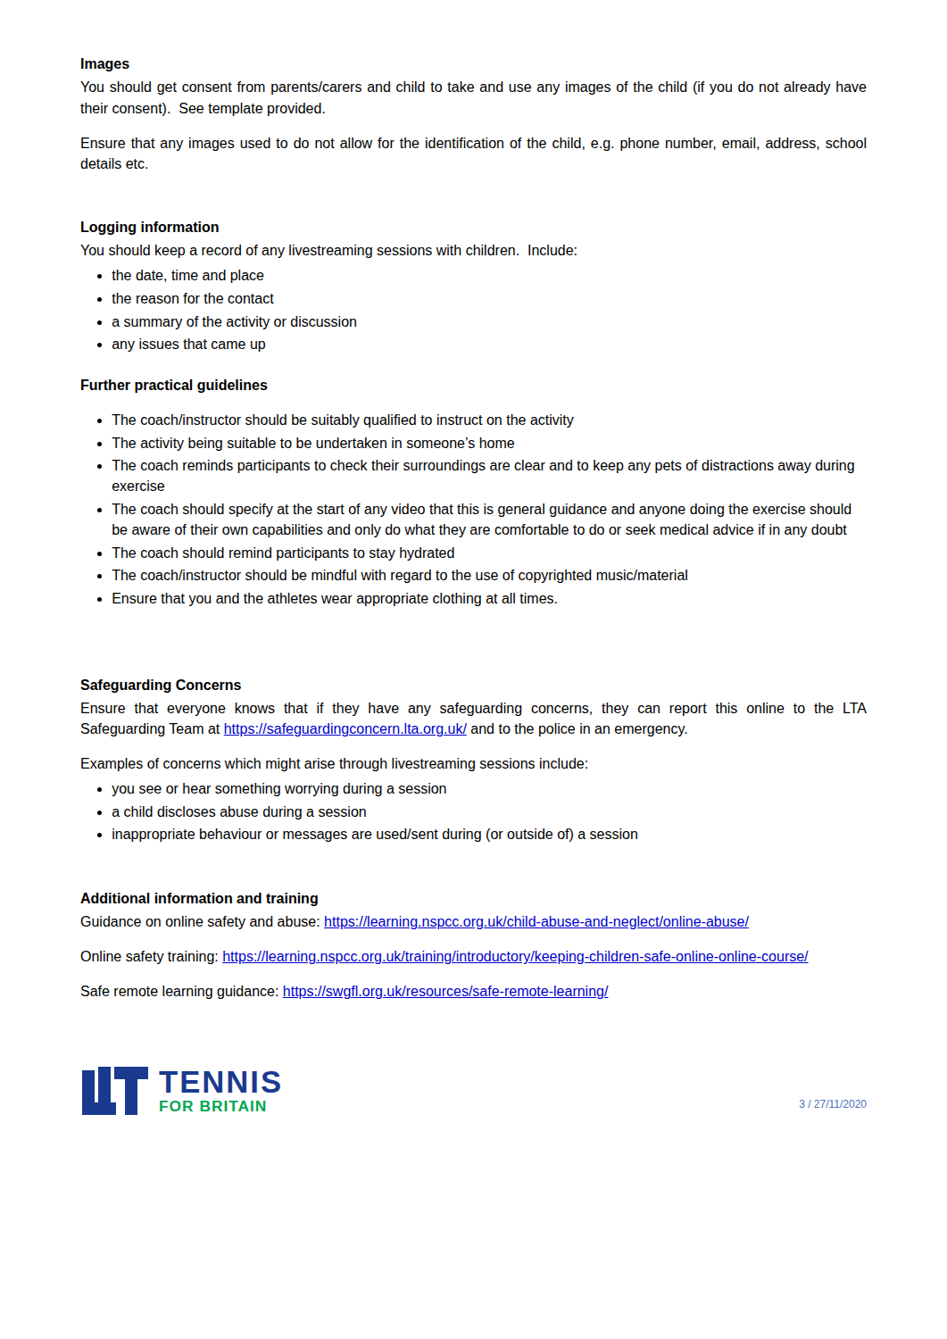Images
You should get consent from parents/carers and child to take and use any images of the child (if you do not already have their consent). See template provided.
Ensure that any images used to do not allow for the identification of the child, e.g. phone number, email, address, school details etc.
Logging information
You should keep a record of any livestreaming sessions with children. Include:
the date, time and place
the reason for the contact
a summary of the activity or discussion
any issues that came up
Further practical guidelines
The coach/instructor should be suitably qualified to instruct on the activity
The activity being suitable to be undertaken in someone’s home
The coach reminds participants to check their surroundings are clear and to keep any pets of distractions away during exercise
The coach should specify at the start of any video that this is general guidance and anyone doing the exercise should be aware of their own capabilities and only do what they are comfortable to do or seek medical advice if in any doubt
The coach should remind participants to stay hydrated
The coach/instructor should be mindful with regard to the use of copyrighted music/material
Ensure that you and the athletes wear appropriate clothing at all times.
Safeguarding Concerns
Ensure that everyone knows that if they have any safeguarding concerns, they can report this online to the LTA Safeguarding Team at https://safeguardingconcern.lta.org.uk/ and to the police in an emergency.
Examples of concerns which might arise through livestreaming sessions include:
you see or hear something worrying during a session
a child discloses abuse during a session
inappropriate behaviour or messages are used/sent during (or outside of) a session
Additional information and training
Guidance on online safety and abuse: https://learning.nspcc.org.uk/child-abuse-and-neglect/online-abuse/
Online safety training: https://learning.nspcc.org.uk/training/introductory/keeping-children-safe-online-online-course/
Safe remote learning guidance: https://swgfl.org.uk/resources/safe-remote-learning/
TENNIS
FOR BRITAIN
3 / 27/11/2020